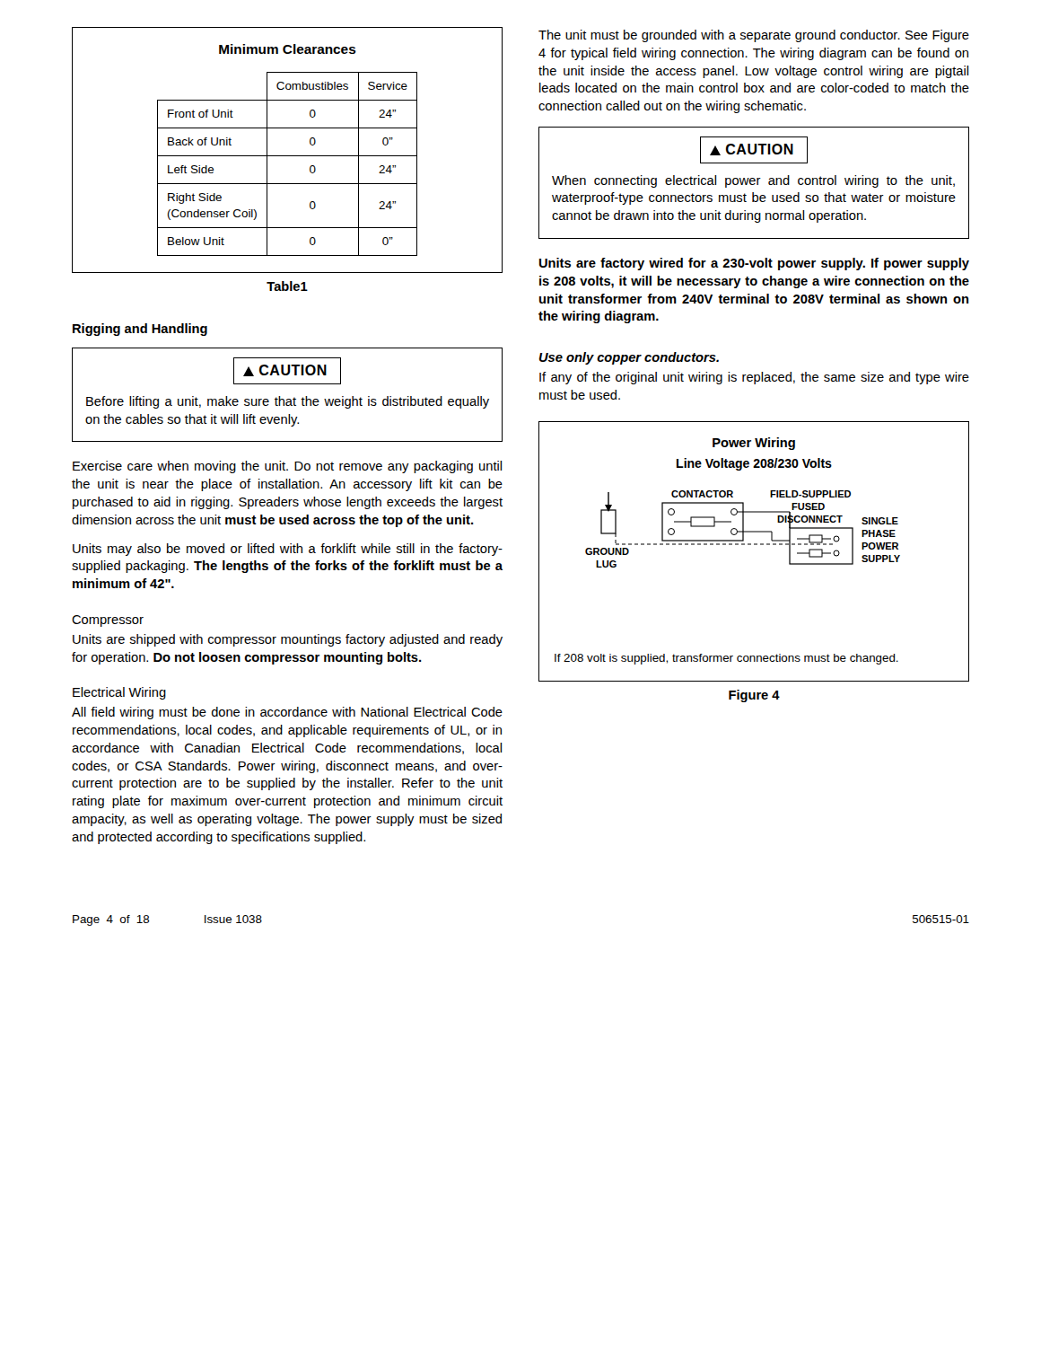Minimum Clearances
| | Combustibles | Service |
| --- | --- | --- |
| Front of Unit | 0 | 24” |
| Back of Unit | 0 | 0” |
| Left Side | 0 | 24” |
| Right Side (Condenser Coil) | 0 | 24” |
| Below Unit | 0 | 0” |
Table1
Rigging and Handling
CAUTION
Before lifting a unit, make sure that the weight is distributed equally on the cables so that it will lift evenly.
Exercise care when moving the unit. Do not remove any packaging until the unit is near the place of installation. An accessory lift kit can be purchased to aid in rigging. Spreaders whose length exceeds the largest dimension across the unit must be used across the top of the unit.
Units may also be moved or lifted with a forklift while still in the factory-supplied packaging. The lengths of the forks of the forklift must be a minimum of 42".
Compressor
Units are shipped with compressor mountings factory adjusted and ready for operation. Do not loosen compressor mounting bolts.
Electrical Wiring
All field wiring must be done in accordance with National Electrical Code recommendations, local codes, and applicable requirements of UL, or in accordance with Canadian Electrical Code recommendations, local codes, or CSA Standards. Power wiring, disconnect means, and over-current protection are to be supplied by the installer. Refer to the unit rating plate for maximum over-current protection and minimum circuit ampacity, as well as operating voltage. The power supply must be sized and protected according to specifications supplied.
The unit must be grounded with a separate ground conductor. See Figure 4 for typical field wiring connection. The wiring diagram can be found on the unit inside the access panel. Low voltage control wiring are pigtail leads located on the main control box and are color-coded to match the connection called out on the wiring schematic.
CAUTION
When connecting electrical power and control wiring to the unit, waterproof-type connectors must be used so that water or moisture cannot be drawn into the unit during normal operation.
Units are factory wired for a 230-volt power supply. If power supply is 208 volts, it will be necessary to change a wire connection on the unit transformer from 240V terminal to 208V terminal as shown on the wiring diagram.
Use only copper conductors.
If any of the original unit wiring is replaced, the same size and type wire must be used.
Power Wiring
Line Voltage 208/230 Volts
CONTACTOR GROUND LUG FIELD-SUPPLIED FUSED DISCONNECT SINGLE PHASE POWER SUPPLY
If 208 volt is supplied, transformer connections must be changed.
Figure 4
Page 4 of 18 Issue 1038 506515-01